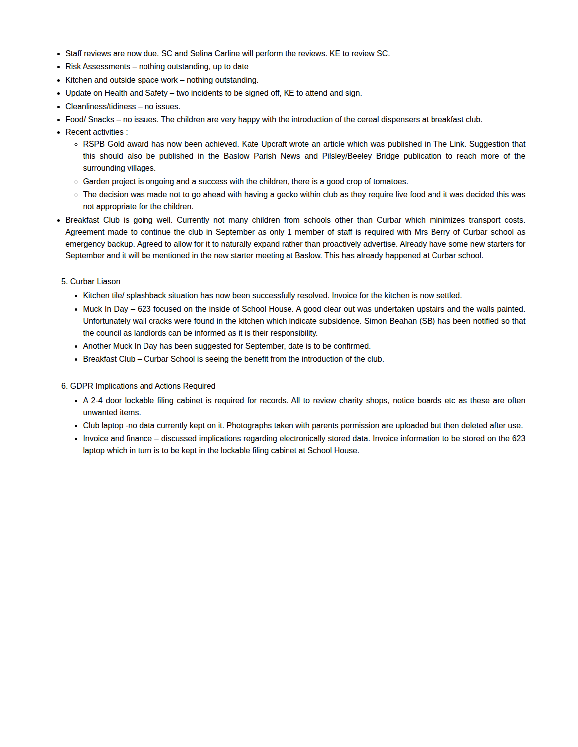Staff reviews are now due. SC and Selina Carline will perform the reviews. KE to review SC.
Risk Assessments – nothing outstanding, up to date
Kitchen and outside space work – nothing outstanding.
Update on Health and Safety – two incidents to be signed off, KE to attend and sign.
Cleanliness/tidiness – no issues.
Food/ Snacks – no issues. The children are very happy with the introduction of the cereal dispensers at breakfast club.
Recent activities :
RSPB Gold award has now been achieved. Kate Upcraft wrote an article which was published in The Link. Suggestion that this should also be published in the Baslow Parish News and Pilsley/Beeley Bridge publication to reach more of the surrounding villages.
Garden project is ongoing and a success with the children, there is a good crop of tomatoes.
The decision was made not to go ahead with having a gecko within club as they require live food and it was decided this was not appropriate for the children.
Breakfast Club is going well. Currently not many children from schools other than Curbar which minimizes transport costs. Agreement made to continue the club in September as only 1 member of staff is required with Mrs Berry of Curbar school as emergency backup. Agreed to allow for it to naturally expand rather than proactively advertise. Already have some new starters for September and it will be mentioned in the new starter meeting at Baslow. This has already happened at Curbar school.
Curbar Liason
Kitchen tile/ splashback situation has now been successfully resolved. Invoice for the kitchen is now settled.
Muck In Day – 623 focused on the inside of School House. A good clear out was undertaken upstairs and the walls painted. Unfortunately wall cracks were found in the kitchen which indicate subsidence. Simon Beahan (SB) has been notified so that the council as landlords can be informed as it is their responsibility.
Another Muck In Day has been suggested for September, date is to be confirmed.
Breakfast Club – Curbar School is seeing the benefit from the introduction of the club.
GDPR Implications and Actions Required
A 2-4 door lockable filing cabinet is required for records. All to review charity shops, notice boards etc as these are often unwanted items.
Club laptop -no data currently kept on it. Photographs taken with parents permission are uploaded but then deleted after use.
Invoice and finance – discussed implications regarding electronically stored data. Invoice information to be stored on the 623 laptop which in turn is to be kept in the lockable filing cabinet at School House.